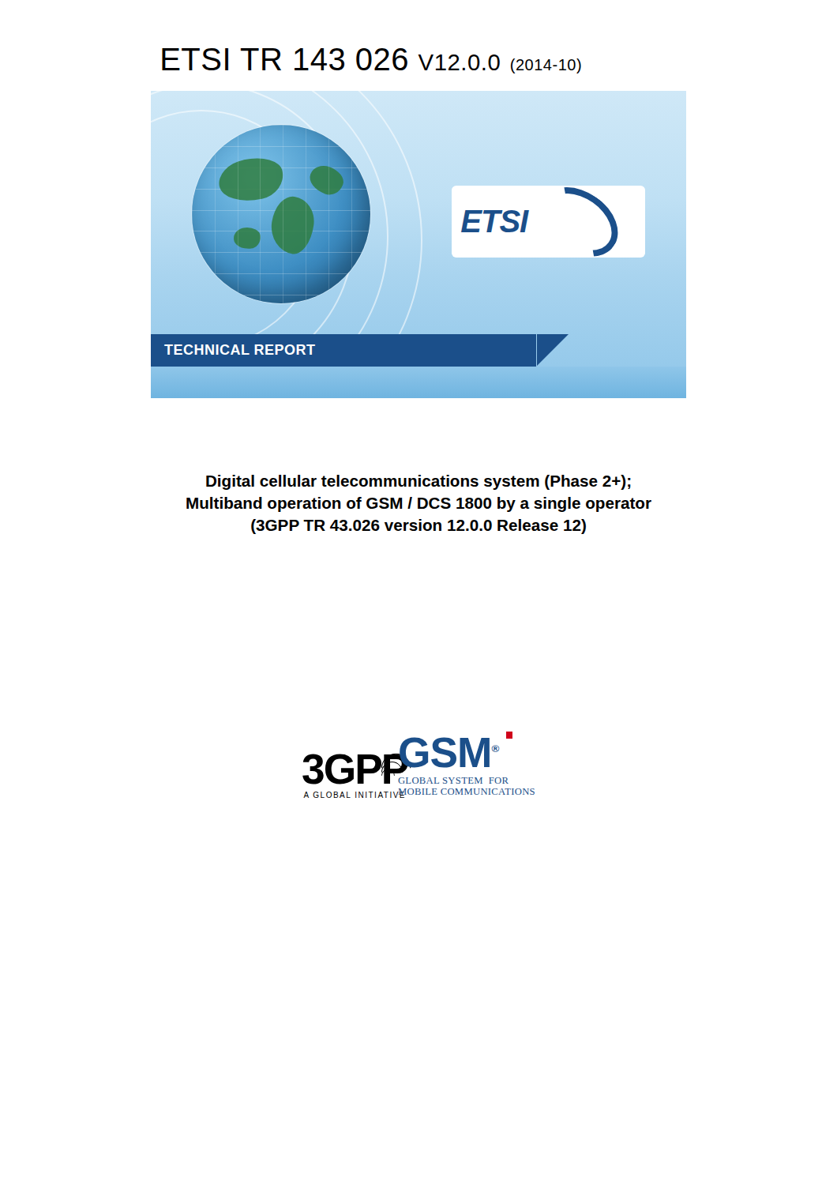ETSI TR 143 026 V12.0.0 (2014-10)
ETSI
TECHNICAL REPORT
Digital cellular telecommunications system (Phase 2+);
Multiband operation of GSM / DCS 1800 by a single operator
(3GPP TR 43.026 version 12.0.0 Release 12)
3GPP
A GLOBAL INITIATIVE
GSM®
GLOBAL SYSTEM FOR MOBILE COMMUNICATIONS